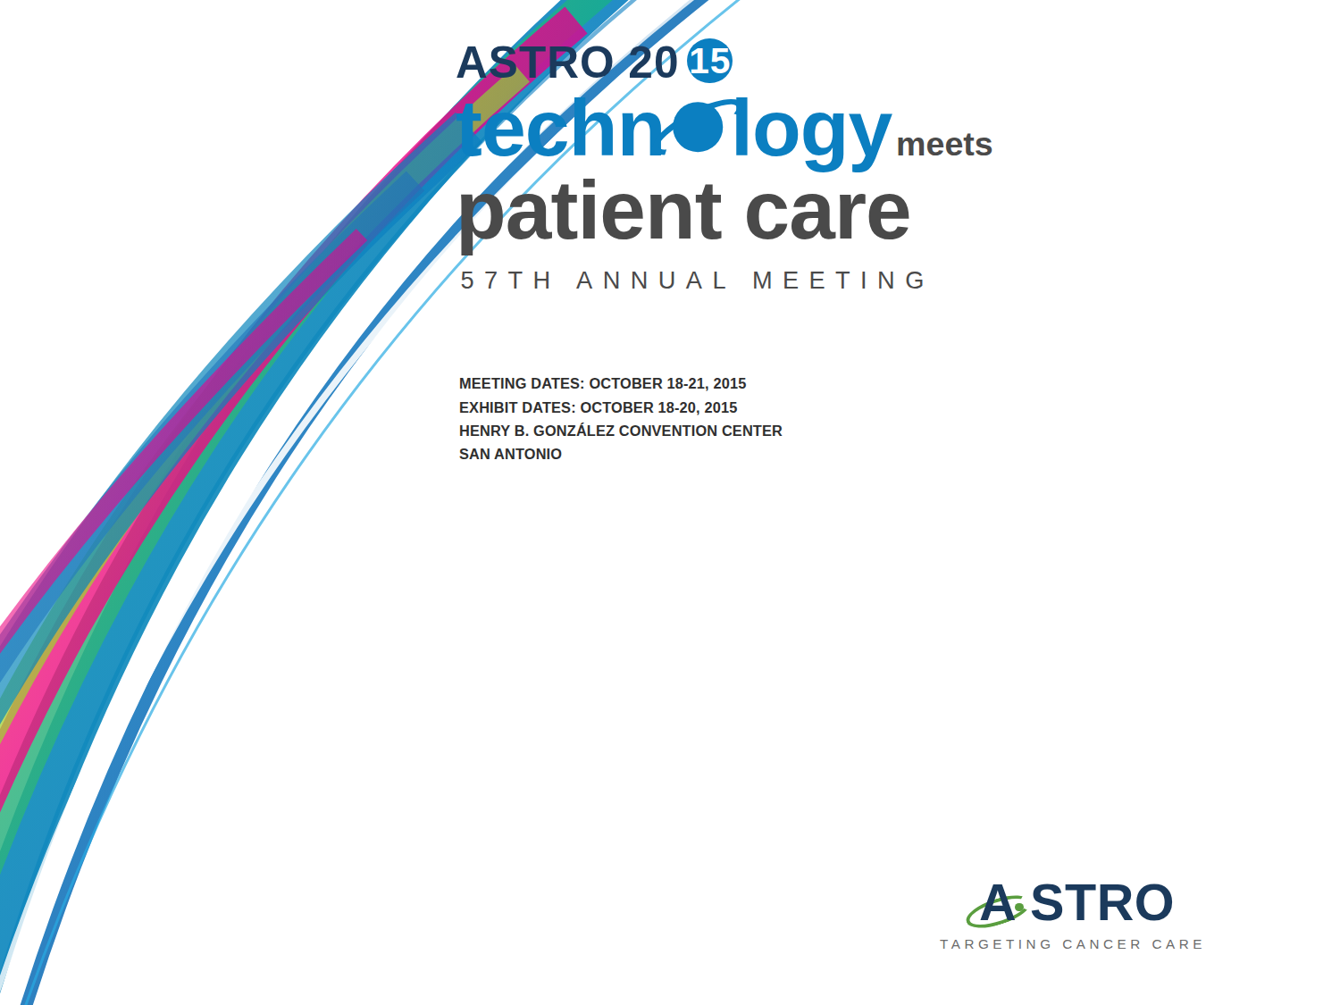ASTRO 2015
techn ologymeets
patient care
57TH ANNUAL MEETING
MEETING DATES: OCTOBER 18-21, 2015
EXHIBIT DATES: OCTOBER 18-20, 2015
HENRY B. GONZÁLEZ CONVENTION CENTER
SAN ANTONIO
A STRO
Targeting Cancer Care